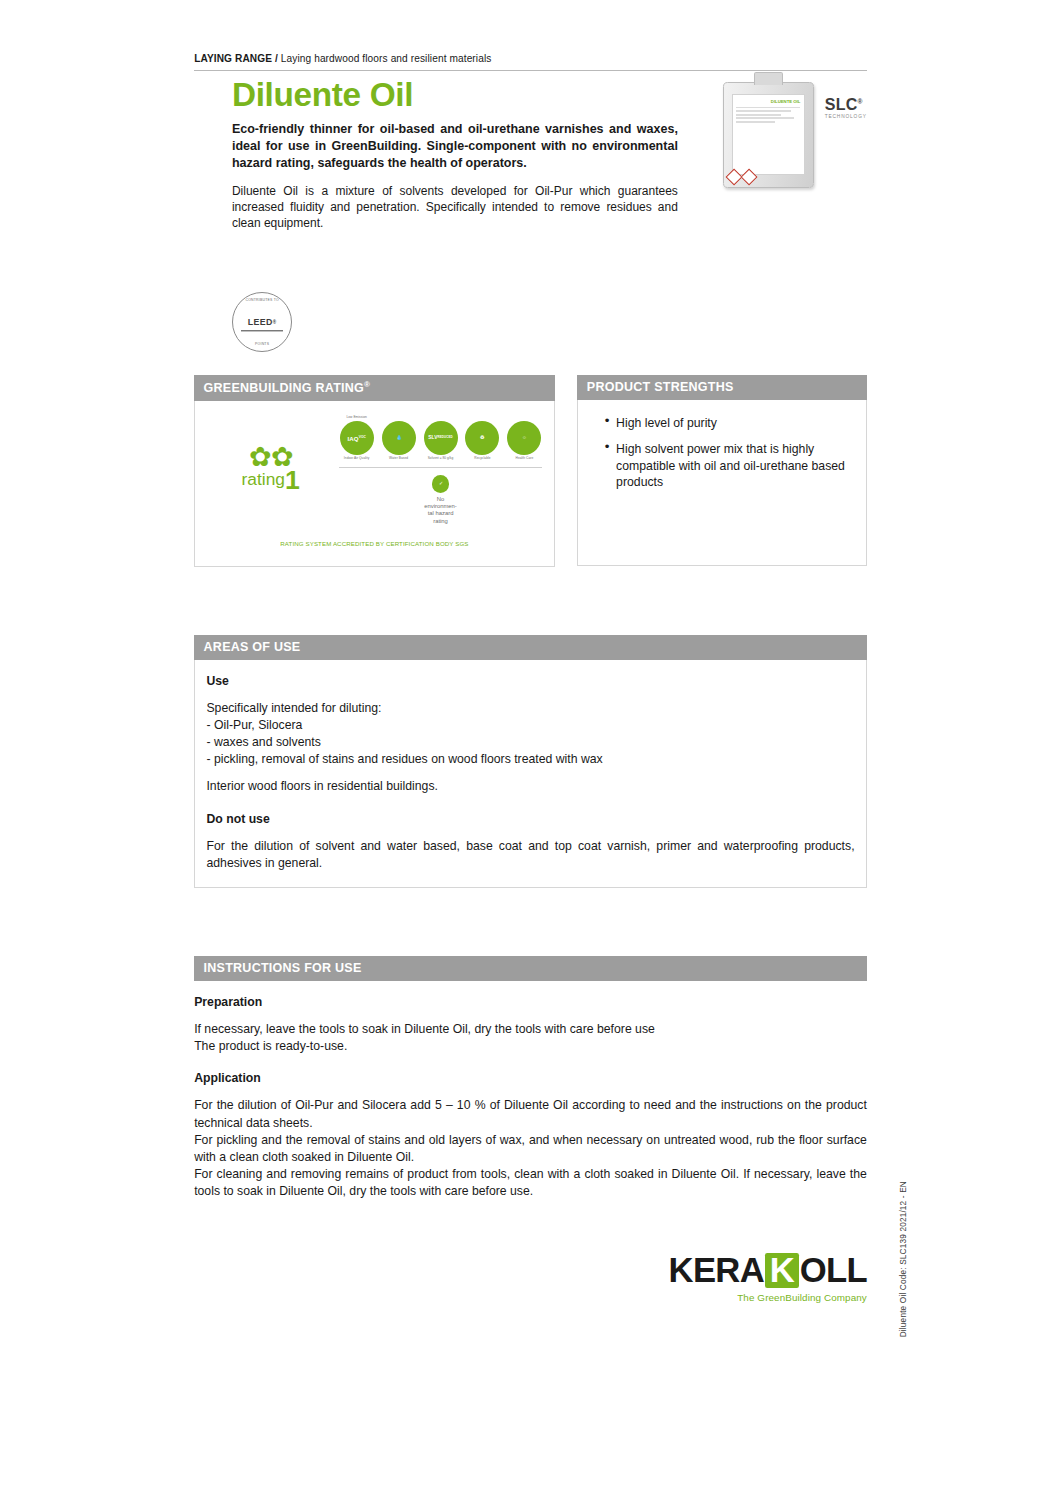LAYING RANGE / Laying hardwood floors and resilient materials
Diluente Oil
Eco-friendly thinner for oil-based and oil-urethane varnishes and waxes, ideal for use in GreenBuilding. Single-component with no environmental hazard rating, safeguards the health of operators.
Diluente Oil is a mixture of solvents developed for Oil-Pur which guarantees increased fluidity and penetration. Specifically intended to remove residues and clean equipment.
DILUENTE OIL
SLC®
TECHNOLOGY
CONTRIBUTES TO LEED® POINTS
GREENBUILDING RATING®
✿✿
rating1
Low Emission
IAQ
VOC
Indoor Air Quality
💧
Water Based
SLV
REDUCED
Solvent ≤ 80 g/kg
♻
Recyclable
☺
Health Care
✓
No
environmen-
tal hazard
rating
RATING SYSTEM ACCREDITED BY CERTIFICATION BODY SGS
PRODUCT STRENGTHS
High level of purity
High solvent power mix that is highly compatible with oil and oil-urethane based products
AREAS OF USE
Use
Specifically intended for diluting:
- Oil-Pur, Silocera
- waxes and solvents
- pickling, removal of stains and residues on wood floors treated with wax
Interior wood floors in residential buildings.
Do not use
For the dilution of solvent and water based, base coat and top coat varnish, primer and waterproofing products, adhesives in general.
INSTRUCTIONS FOR USE
Preparation
If necessary, leave the tools to soak in Diluente Oil, dry the tools with care before use
The product is ready-to-use.
Application
For the dilution of Oil-Pur and Silocera add 5 – 10 % of Diluente Oil according to need and the instructions on the product technical data sheets.
For pickling and the removal of stains and old layers of wax, and when necessary on untreated wood, rub the floor surface with a clean cloth soaked in Diluente Oil.
For cleaning and removing remains of product from tools, clean with a cloth soaked in Diluente Oil. If necessary, leave the tools to soak in Diluente Oil, dry the tools with care before use.
Diluente Oil Code: SLC139 2021/12 - EN
KERAKOLL
The GreenBuilding Company